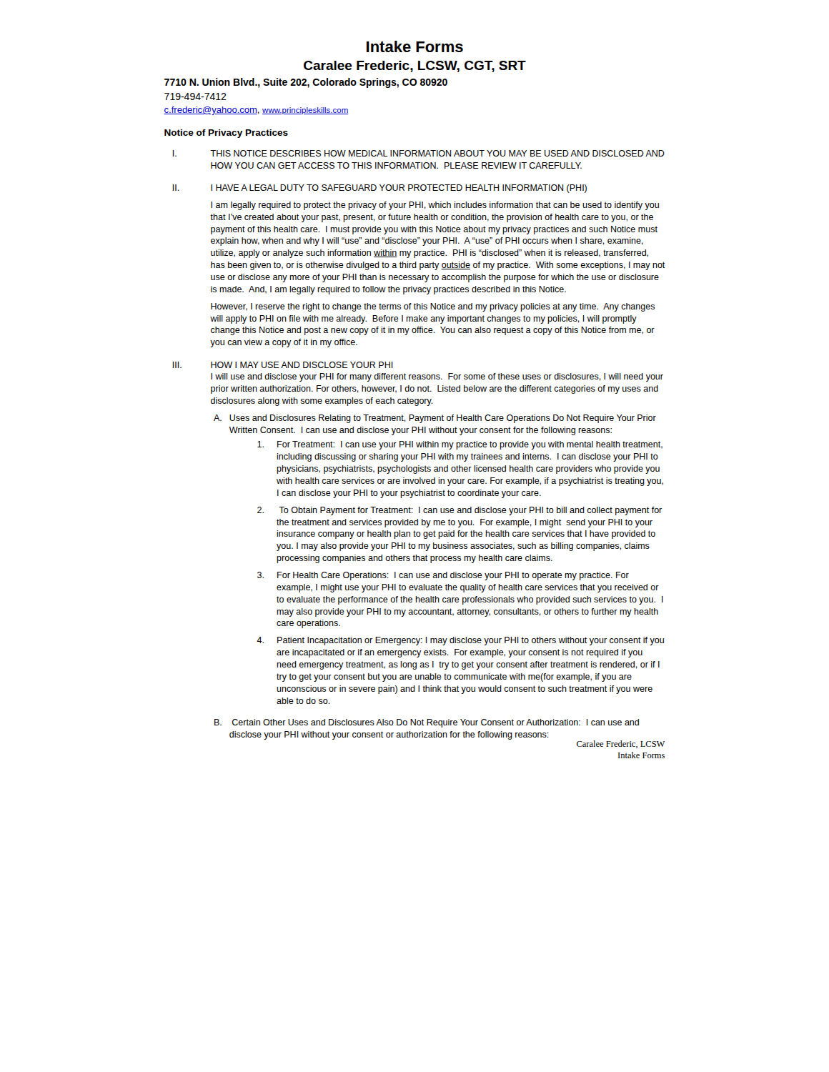Intake Forms
Caralee Frederic, LCSW, CGT, SRT
7710 N. Union Blvd., Suite 202, Colorado Springs, CO 80920
719-494-7412
c.frederic@yahoo.com, www.principleskills.com
Notice of Privacy Practices
I.
This notice describes how medical information about you may be used and disclosed and how you can get access to this information. Please review it carefully.
II.
I have a legal duty to safeguard your protected health information (PHI)
I am legally required to protect the privacy of your PHI, which includes information that can be used to identify you that I’ve created about your past, present, or future health or condition, the provision of health care to you, or the payment of this health care. I must provide you with this Notice about my privacy practices and such Notice must explain how, when and why I will “use” and “disclose” your PHI. A “use” of PHI occurs when I share, examine, utilize, apply or analyze such information within my practice. PHI is “disclosed” when it is released, transferred, has been given to, or is otherwise divulged to a third party outside of my practice. With some exceptions, I may not use or disclose any more of your PHI than is necessary to accomplish the purpose for which the use or disclosure is made. And, I am legally required to follow the privacy practices described in this Notice.
However, I reserve the right to change the terms of this Notice and my privacy policies at any time. Any changes will apply to PHI on file with me already. Before I make any important changes to my policies, I will promptly change this Notice and post a new copy of it in my office. You can also request a copy of this Notice from me, or you can view a copy of it in my office.
III.
How I may use and disclose your PHI
I will use and disclose your PHI for many different reasons. For some of these uses or disclosures, I will need your prior written authorization. For others, however, I do not. Listed below are the different categories of my uses and disclosures along with some examples of each category.
A.
Uses and Disclosures Relating to Treatment, Payment of Health Care Operations Do Not Require Your Prior Written Consent. I can use and disclose your PHI without your consent for the following reasons:
1.
For Treatment: I can use your PHI within my practice to provide you with mental health treatment, including discussing or sharing your PHI with my trainees and interns. I can disclose your PHI to physicians, psychiatrists, psychologists and other licensed health care providers who provide you with health care services or are involved in your care. For example, if a psychiatrist is treating you, I can disclose your PHI to your psychiatrist to coordinate your care.
2.
To Obtain Payment for Treatment: I can use and disclose your PHI to bill and collect payment for the treatment and services provided by me to you. For example, I might send your PHI to your insurance company or health plan to get paid for the health care services that I have provided to you. I may also provide your PHI to my business associates, such as billing companies, claims processing companies and others that process my health care claims.
3.
For Health Care Operations: I can use and disclose your PHI to operate my practice. For example, I might use your PHI to evaluate the quality of health care services that you received or to evaluate the performance of the health care professionals who provided such services to you. I may also provide your PHI to my accountant, attorney, consultants, or others to further my health care operations.
4.
Patient Incapacitation or Emergency: I may disclose your PHI to others without your consent if you are incapacitated or if an emergency exists. For example, your consent is not required if you need emergency treatment, as long as I try to get your consent after treatment is rendered, or if I try to get your consent but you are unable to communicate with me(for example, if you are unconscious or in severe pain) and I think that you would consent to such treatment if you were able to do so.
B.
Certain Other Uses and Disclosures Also Do Not Require Your Consent or Authorization: I can use and disclose your PHI without your consent or authorization for the following reasons:
Caralee Frederic, LCSW
Intake Forms